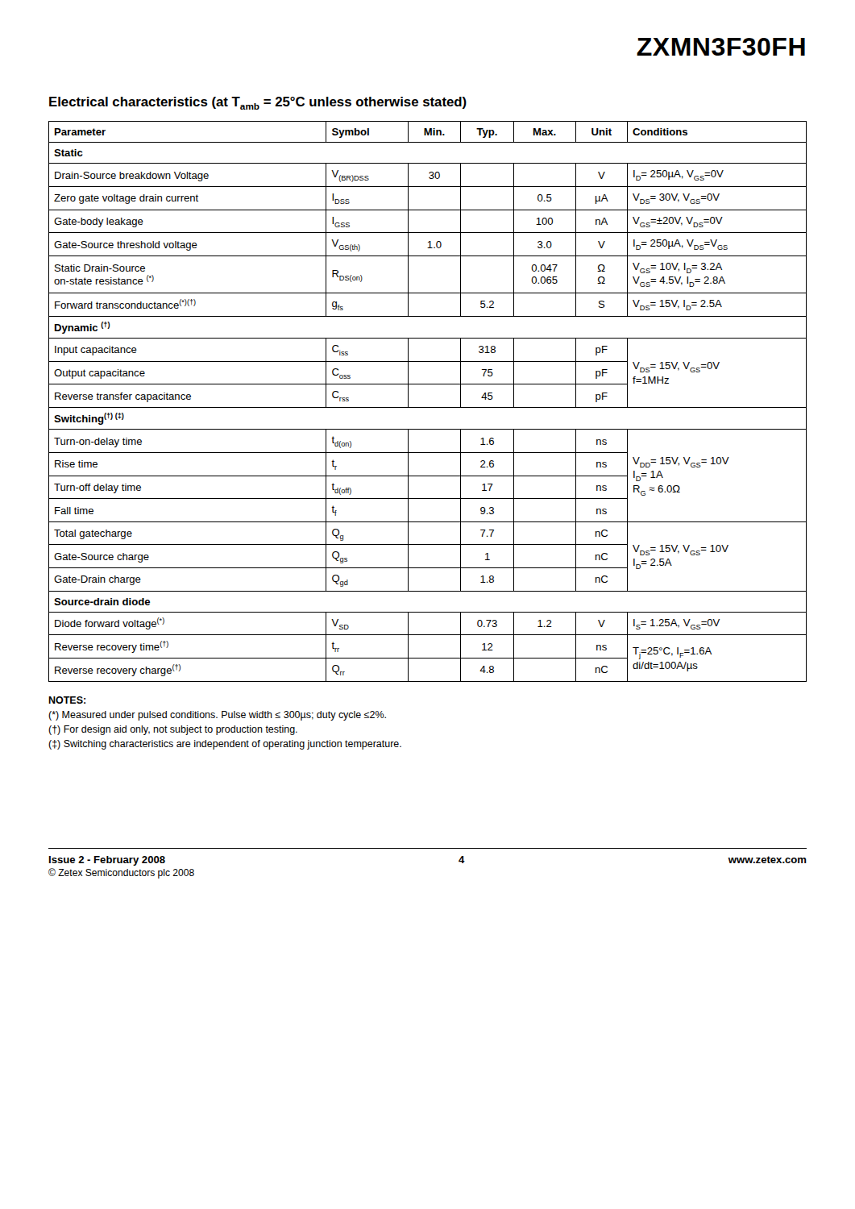ZXMN3F30FH
Electrical characteristics (at Tamb = 25°C unless otherwise stated)
| Parameter | Symbol | Min. | Typ. | Max. | Unit | Conditions |
| --- | --- | --- | --- | --- | --- | --- |
| Static |
| Drain-Source breakdown Voltage | V (BR)DSS | 30 | | | V | I D = 250µA, V GS =0V |
| Zero gate voltage drain current | I DSS | | | 0.5 | µA | V DS = 30V, V GS =0V |
| Gate-body leakage | I GSS | | | 100 | nA | V GS =±20V, V DS =0V |
| Gate-Source threshold voltage | V GS(th) | 1.0 | | 3.0 | V | I D = 250µA, V DS =V GS |
| Static Drain-Source on-state resistance (*) | R DS(on) | | | 0.047 0.065 | Ω Ω | V GS = 10V, I D = 3.2A V GS = 4.5V, I D = 2.8A |
| Forward transconductance (*)(†) | g fs | | 5.2 | | S | V DS = 15V, I D = 2.5A |
| Dynamic (†) |
| Input capacitance | C iss | | 318 | | pF | V DS = 15V, V GS =0V f=1MHz |
| Output capacitance | C oss | | 75 | | pF |
| Reverse transfer capacitance | C rss | | 45 | | pF |
| Switching (†) (‡) |
| Turn-on-delay time | t d(on) | | 1.6 | | ns | V DD = 15V, V GS = 10V I D = 1A R G ≈ 6.0Ω |
| Rise time | t r | | 2.6 | | ns |
| Turn-off delay time | t d(off) | | 17 | | ns |
| Fall time | t f | | 9.3 | | ns |
| Total gatecharge | Q g | | 7.7 | | nC | V DS = 15V, V GS = 10V I D = 2.5A |
| Gate-Source charge | Q gs | | 1 | | nC |
| Gate-Drain charge | Q gd | | 1.8 | | nC |
| Source-drain diode |
| Diode forward voltage (*) | V SD | | 0.73 | 1.2 | V | I S = 1.25A, V GS =0V |
| Reverse recovery time (†) | t rr | | 12 | | ns | T j =25°C, I F =1.6A di/dt=100A/µs |
| Reverse recovery charge (†) | Q rr | | 4.8 | | nC |
NOTES:
(*) Measured under pulsed conditions. Pulse width ≤ 300µs; duty cycle ≤2%.
(†) For design aid only, not subject to production testing.
(‡) Switching characteristics are independent of operating junction temperature.
Issue 2 - February 2008 © Zetex Semiconductors plc 2008
4
www.zetex.com